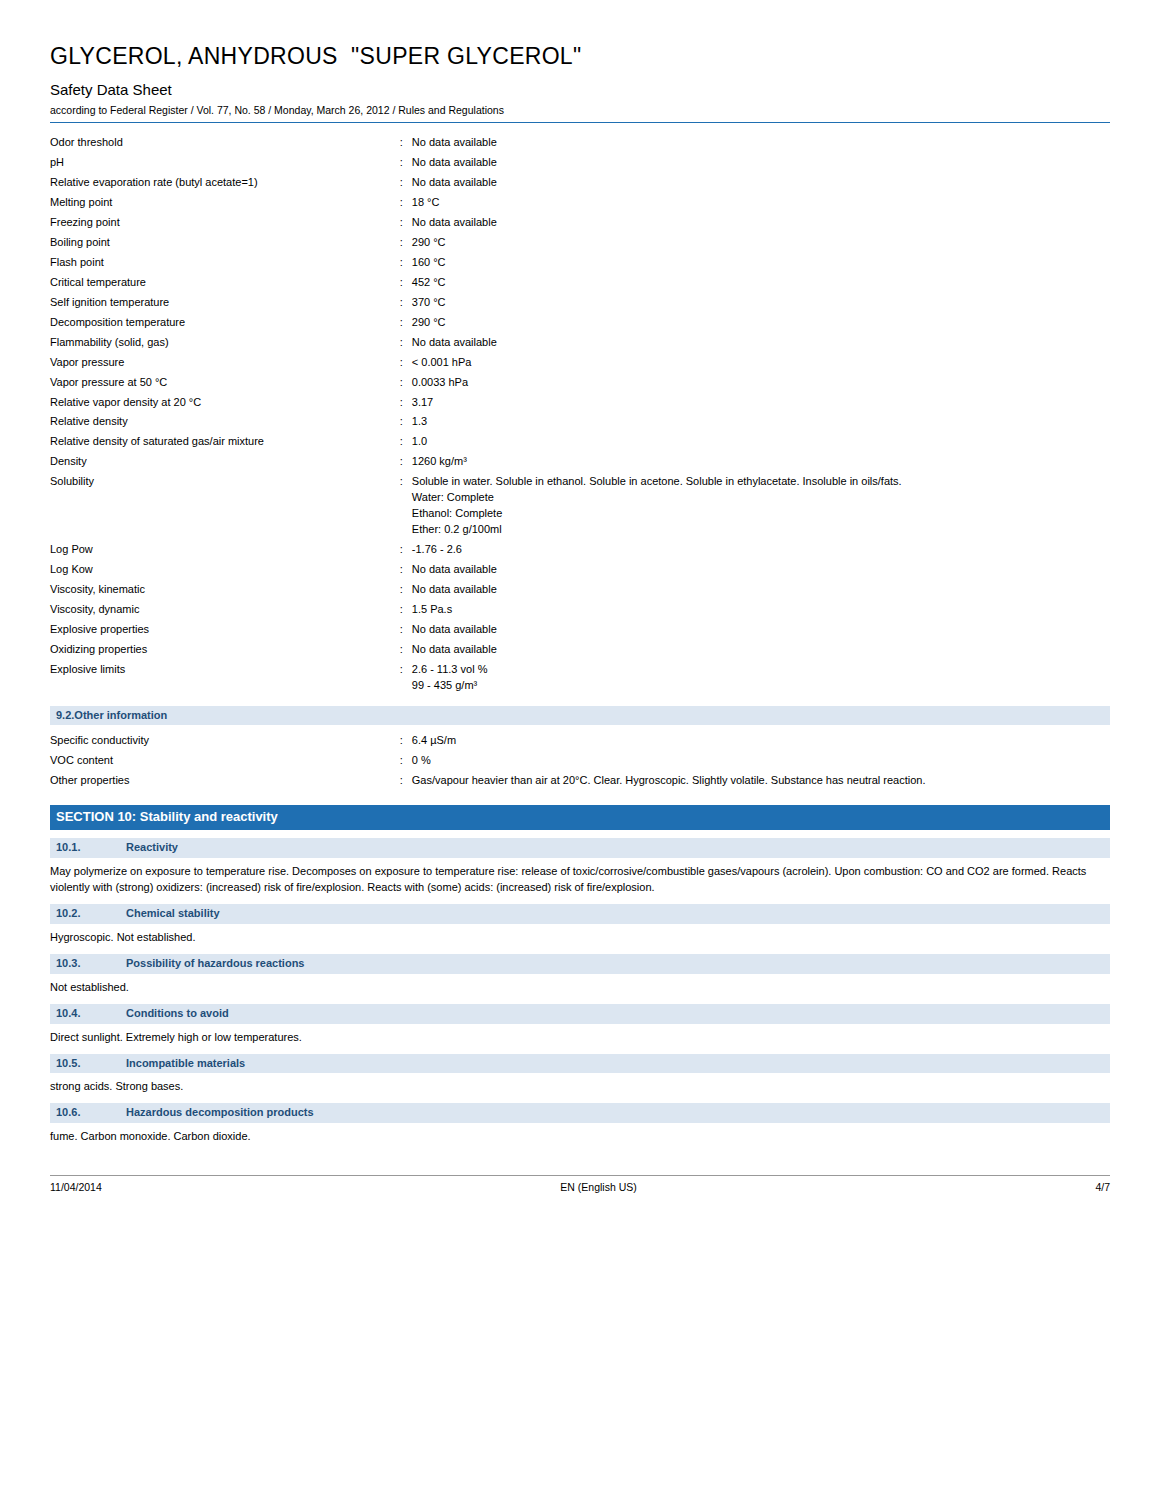GLYCEROL, ANHYDROUS "SUPER GLYCEROL"
Safety Data Sheet
according to Federal Register / Vol. 77, No. 58 / Monday, March 26, 2012 / Rules and Regulations
| Odor threshold | : | No data available |
| pH | : | No data available |
| Relative evaporation rate (butyl acetate=1) | : | No data available |
| Melting point | : | 18 °C |
| Freezing point | : | No data available |
| Boiling point | : | 290 °C |
| Flash point | : | 160 °C |
| Critical temperature | : | 452 °C |
| Self ignition temperature | : | 370 °C |
| Decomposition temperature | : | 290 °C |
| Flammability (solid, gas) | : | No data available |
| Vapor pressure | : | < 0.001 hPa |
| Vapor pressure at 50 °C | : | 0.0033 hPa |
| Relative vapor density at 20 °C | : | 3.17 |
| Relative density | : | 1.3 |
| Relative density of saturated gas/air mixture | : | 1.0 |
| Density | : | 1260 kg/m³ |
| Solubility | : | Soluble in water. Soluble in ethanol. Soluble in acetone. Soluble in ethylacetate. Insoluble in oils/fats. Water: Complete Ethanol: Complete Ether: 0.2 g/100ml |
| Log Pow | : | -1.76 - 2.6 |
| Log Kow | : | No data available |
| Viscosity, kinematic | : | No data available |
| Viscosity, dynamic | : | 1.5 Pa.s |
| Explosive properties | : | No data available |
| Oxidizing properties | : | No data available |
| Explosive limits | : | 2.6 - 11.3 vol % 99 - 435 g/m³ |
9.2. Other information
| Specific conductivity | : | 6.4 µS/m |
| VOC content | : | 0 % |
| Other properties | : | Gas/vapour heavier than air at 20°C. Clear. Hygroscopic. Slightly volatile. Substance has neutral reaction. |
SECTION 10: Stability and reactivity
10.1. Reactivity
May polymerize on exposure to temperature rise. Decomposes on exposure to temperature rise: release of toxic/corrosive/combustible gases/vapours (acrolein). Upon combustion: CO and CO2 are formed. Reacts violently with (strong) oxidizers: (increased) risk of fire/explosion. Reacts with (some) acids: (increased) risk of fire/explosion.
10.2. Chemical stability
Hygroscopic. Not established.
10.3. Possibility of hazardous reactions
Not established.
10.4. Conditions to avoid
Direct sunlight. Extremely high or low temperatures.
10.5. Incompatible materials
strong acids. Strong bases.
10.6. Hazardous decomposition products
fume. Carbon monoxide. Carbon dioxide.
11/04/2014
EN (English US)
4/7